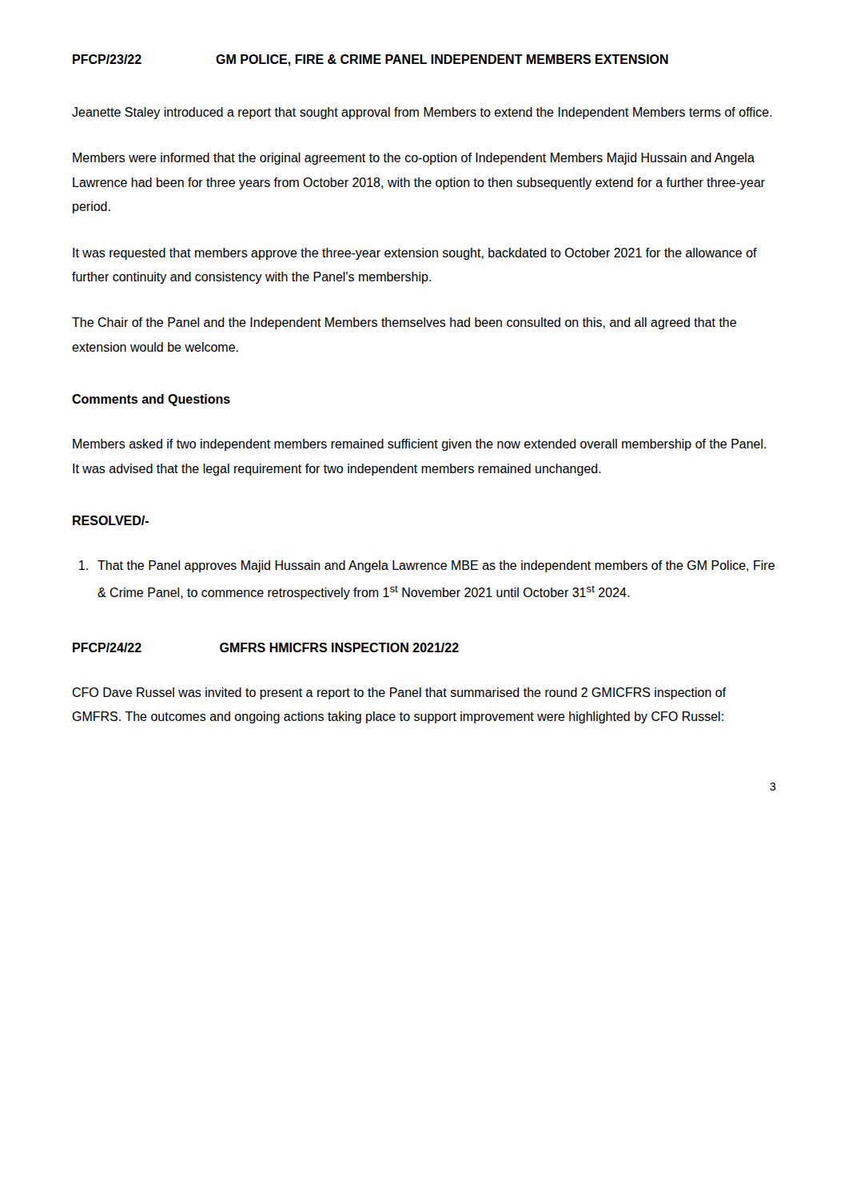PFCP/23/22 GM Police, Fire & Crime Panel Independent Members Extension
Jeanette Staley introduced a report that sought approval from Members to extend the Independent Members terms of office.
Members were informed that the original agreement to the co-option of Independent Members Majid Hussain and Angela Lawrence had been for three years from October 2018, with the option to then subsequently extend for a further three-year period.
It was requested that members approve the three-year extension sought, backdated to October 2021 for the allowance of further continuity and consistency with the Panel's membership.
The Chair of the Panel and the Independent Members themselves had been consulted on this, and all agreed that the extension would be welcome.
Comments and Questions
Members asked if two independent members remained sufficient given the now extended overall membership of the Panel. It was advised that the legal requirement for two independent members remained unchanged.
RESOLVED/-
That the Panel approves Majid Hussain and Angela Lawrence MBE as the independent members of the GM Police, Fire & Crime Panel, to commence retrospectively from 1st November 2021 until October 31st 2024.
PFCP/24/22 GMFRS HMICFRS INSPECTION 2021/22
CFO Dave Russel was invited to present a report to the Panel that summarised the round 2 GMICFRS inspection of GMFRS. The outcomes and ongoing actions taking place to support improvement were highlighted by CFO Russel:
3